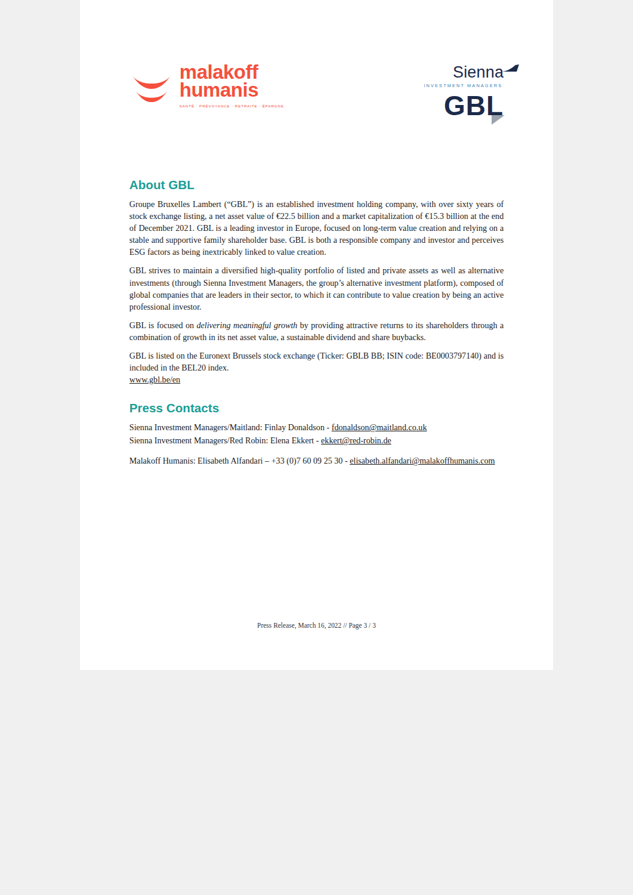malakoff humanis
SANTÉ · PRÉVOYANCE · RETRAITE · ÉPARGNE
Sienna INVESTMENT MANAGERS GBL
About GBL
Groupe Bruxelles Lambert (“GBL”) is an established investment holding company, with over sixty years of stock exchange listing, a net asset value of €22.5 billion and a market capitalization of €15.3 billion at the end of December 2021. GBL is a leading investor in Europe, focused on long-term value creation and relying on a stable and supportive family shareholder base. GBL is both a responsible company and investor and perceives ESG factors as being inextricably linked to value creation.
GBL strives to maintain a diversified high-quality portfolio of listed and private assets as well as alternative investments (through Sienna Investment Managers, the group’s alternative investment platform), composed of global companies that are leaders in their sector, to which it can contribute to value creation by being an active professional investor.
GBL is focused on delivering meaningful growth by providing attractive returns to its shareholders through a combination of growth in its net asset value, a sustainable dividend and share buybacks.
GBL is listed on the Euronext Brussels stock exchange (Ticker: GBLB BB; ISIN code: BE0003797140) and is included in the BEL20 index.
www.gbl.be/en
Press Contacts
Sienna Investment Managers/Maitland: Finlay Donaldson - fdonaldson@maitland.co.uk
Sienna Investment Managers/Red Robin: Elena Ekkert - ekkert@red-robin.de
Malakoff Humanis: Elisabeth Alfandari – +33 (0)7 60 09 25 30 - elisabeth.alfandari@malakoffhumanis.com
Press Release, March 16, 2022 // Page 3 / 3